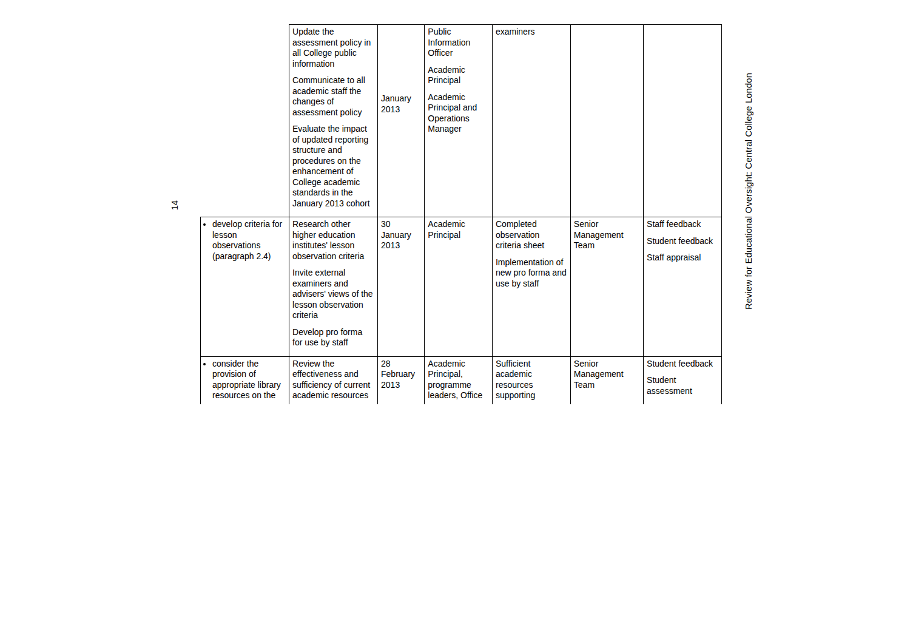Review for Educational Oversight: Central College London
14
| | Update the assessment policy in all College public information Communicate to all academic staff the changes of assessment policy Evaluate the impact of updated reporting structure and procedures on the enhancement of College academic standards in the January 2013 cohort | January 2013 | Public Information Officer Academic Principal Academic Principal and Operations Manager | examiners | | |
| develop criteria for lesson observations (paragraph 2.4) | Research other higher education institutes' lesson observation criteria Invite external examiners and advisers' views of the lesson observation criteria Develop pro forma for use by staff | 30 January 2013 | Academic Principal | Completed observation criteria sheet Implementation of new pro forma and use by staff | Senior Management Team | Staff feedback Student feedback Staff appraisal |
| consider the provision of appropriate library resources on the | Review the effectiveness and sufficiency of current academic resources | 28 February 2013 | Academic Principal, programme leaders, Office | Sufficient academic resources supporting | Senior Management Team | Student feedback Student assessment |